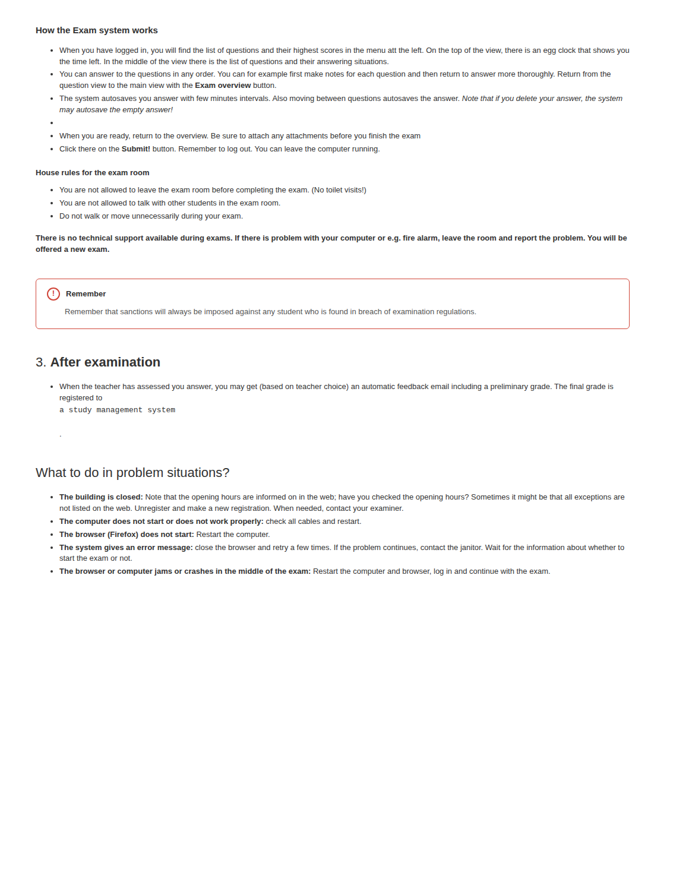How the Exam system works
When you have logged in, you will find the list of questions and their highest scores in the menu att the left. On the top of the view, there is an egg clock that shows you the time left. In the middle of the view there is the list of questions and their answering situations.
You can answer to the questions in any order. You can for example first make notes for each question and then return to answer more thoroughly. Return from the question view to the main view with the Exam overview button.
The system autosaves you answer with few minutes intervals. Also moving between questions autosaves the answer. Note that if you delete your answer, the system may autosave the empty answer!
When you are ready, return to the overview. Be sure to attach any attachments before you finish the exam
Click there on the Submit! button. Remember to log out. You can leave the computer running.
House rules for the exam room
You are not allowed to leave the exam room before completing the exam. (No toilet visits!)
You are not allowed to talk with other students in the exam room.
Do not walk or move unnecessarily during your exam.
There is no technical support available during exams. If there is problem with your computer or e.g. fire alarm, leave the room and report the problem. You will be offered a new exam.
! Remember
Remember that sanctions will always be imposed against any student who is found in breach of examination regulations.
3. After examination
When the teacher has assessed you answer, you may get (based on teacher choice) an automatic feedback email including a preliminary grade. The final grade is registered to a study management system
.
What to do in problem situations?
The building is closed: Note that the opening hours are informed on in the web; have you checked the opening hours? Sometimes it might be that all exceptions are not listed on the web. Unregister and make a new registration. When needed, contact your examiner.
The computer does not start or does not work properly: check all cables and restart.
The browser (Firefox) does not start: Restart the computer.
The system gives an error message: close the browser and retry a few times. If the problem continues, contact the janitor. Wait for the information about whether to start the exam or not.
The browser or computer jams or crashes in the middle of the exam: Restart the computer and browser, log in and continue with the exam.